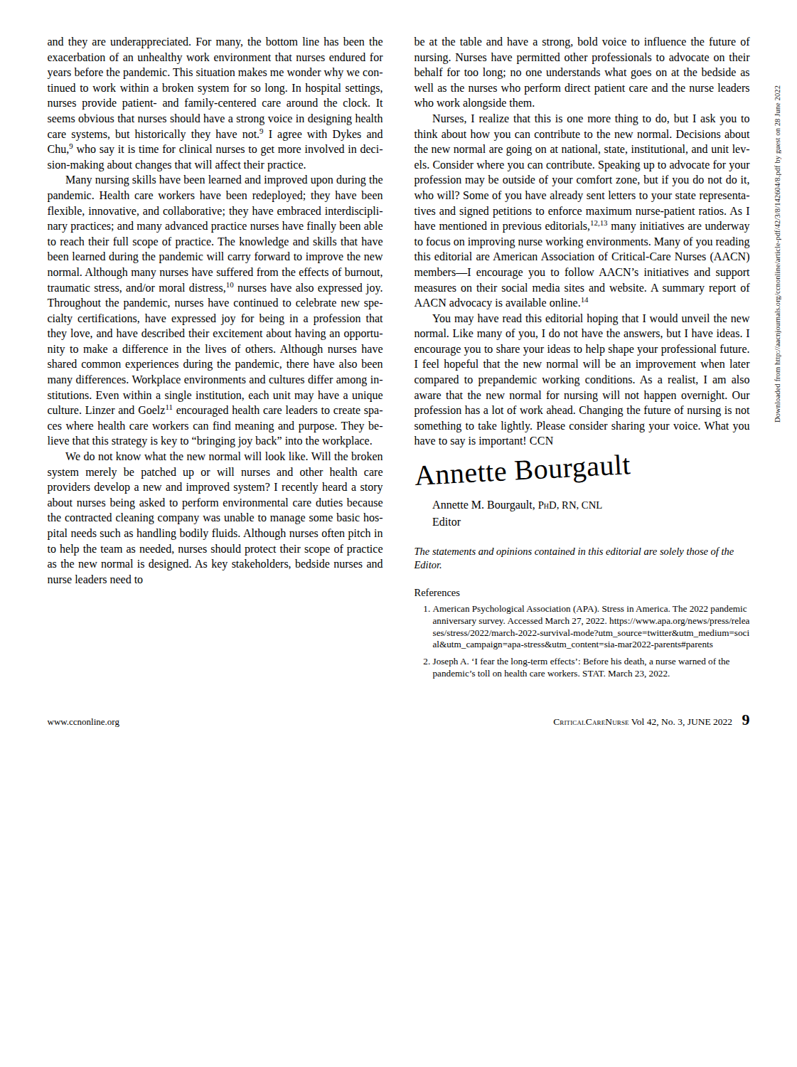Downloaded from http://aacnjournals.org/ccnonline/article-pdf/42/3/8/142604/8.pdf by guest on 28 June 2022
and they are underappreciated. For many, the bottom line has been the exacerbation of an unhealthy work environment that nurses endured for years before the pandemic. This situation makes me wonder why we continued to work within a broken system for so long. In hospital settings, nurses provide patient- and family-centered care around the clock. It seems obvious that nurses should have a strong voice in designing health care systems, but historically they have not.9 I agree with Dykes and Chu,9 who say it is time for clinical nurses to get more involved in decision-making about changes that will affect their practice.
Many nursing skills have been learned and improved upon during the pandemic. Health care workers have been redeployed; they have been flexible, innovative, and collaborative; they have embraced interdisciplinary practices; and many advanced practice nurses have finally been able to reach their full scope of practice. The knowledge and skills that have been learned during the pandemic will carry forward to improve the new normal. Although many nurses have suffered from the effects of burnout, traumatic stress, and/or moral distress,10 nurses have also expressed joy. Throughout the pandemic, nurses have continued to celebrate new specialty certifications, have expressed joy for being in a profession that they love, and have described their excitement about having an opportunity to make a difference in the lives of others. Although nurses have shared common experiences during the pandemic, there have also been many differences. Workplace environments and cultures differ among institutions. Even within a single institution, each unit may have a unique culture. Linzer and Goelz11 encouraged health care leaders to create spaces where health care workers can find meaning and purpose. They believe that this strategy is key to “bringing joy back” into the workplace.
We do not know what the new normal will look like. Will the broken system merely be patched up or will nurses and other health care providers develop a new and improved system? I recently heard a story about nurses being asked to perform environmental care duties because the contracted cleaning company was unable to manage some basic hospital needs such as handling bodily fluids. Although nurses often pitch in to help the team as needed, nurses should protect their scope of practice as the new normal is designed. As key stakeholders, bedside nurses and nurse leaders need to
be at the table and have a strong, bold voice to influence the future of nursing. Nurses have permitted other professionals to advocate on their behalf for too long; no one understands what goes on at the bedside as well as the nurses who perform direct patient care and the nurse leaders who work alongside them.
Nurses, I realize that this is one more thing to do, but I ask you to think about how you can contribute to the new normal. Decisions about the new normal are going on at national, state, institutional, and unit levels. Consider where you can contribute. Speaking up to advocate for your profession may be outside of your comfort zone, but if you do not do it, who will? Some of you have already sent letters to your state representatives and signed petitions to enforce maximum nurse-patient ratios. As I have mentioned in previous editorials,12,13 many initiatives are underway to focus on improving nurse working environments. Many of you reading this editorial are American Association of Critical-Care Nurses (AACN) members—I encourage you to follow AACN’s initiatives and support measures on their social media sites and website. A summary report of AACN advocacy is available online.14
You may have read this editorial hoping that I would unveil the new normal. Like many of you, I do not have the answers, but I have ideas. I encourage you to share your ideas to help shape your professional future. I feel hopeful that the new normal will be an improvement when later compared to prepandemic working conditions. As a realist, I am also aware that the new normal for nursing will not happen overnight. Our profession has a lot of work ahead. Changing the future of nursing is not something to take lightly. Please consider sharing your voice. What you have to say is important! CCN
Annette Bourgault
Annette M. Bourgault, PhD, RN, CNL Editor
The statements and opinions contained in this editorial are solely those of the Editor.
References
American Psychological Association (APA). Stress in America. The 2022 pandemic anniversary survey. Accessed March 27, 2022. https://www.apa.org/news/press/releases/stress/2022/march-2022-survival-mode?utm_source=twitter&utm_medium=social&utm_campaign=apa-stress&utm_content=sia-mar2022-parents#parents
Joseph A. ‘I fear the long-term effects’: Before his death, a nurse warned of the pandemic’s toll on health care workers. STAT. March 23, 2022.
www.ccnonline.org
CriticalCareNurse Vol 42, No. 3, JUNE 2022 9